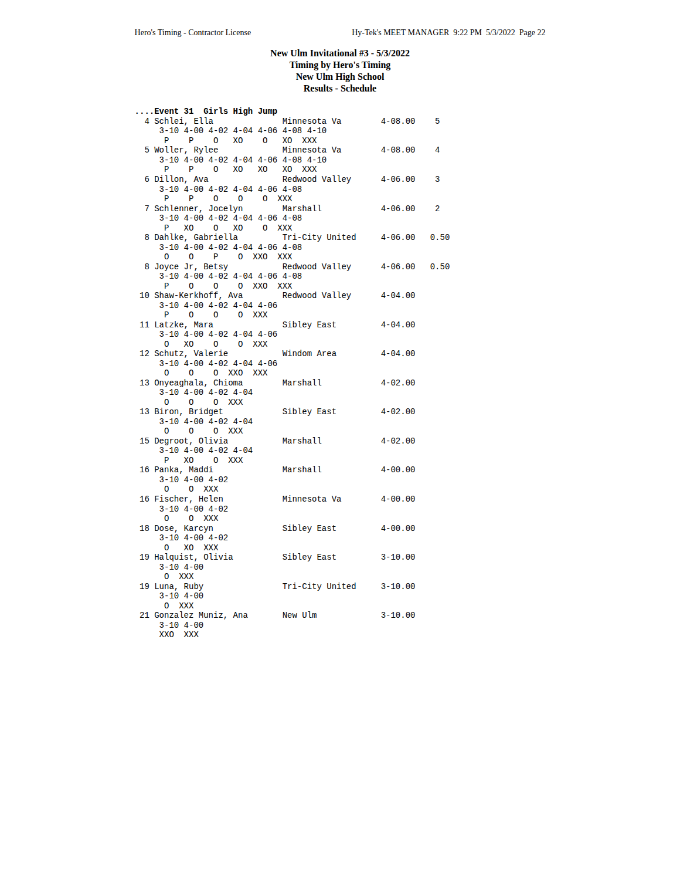Hero's Timing - Contractor License Hy-Tek's MEET MANAGER 9:22 PM 5/3/2022 Page 22
New Ulm Invitational #3 - 5/3/2022
Timing by Hero's Timing
New Ulm High School
Results - Schedule
....Event 31  Girls High Jump
  4 Schlei, Ella              Minnesota Va        4-08.00    5
     3-10 4-00 4-02 4-04 4-06 4-08 4-10
      P    P    O   XO    O   XO  XXX
  5 Woller, Rylee             Minnesota Va        4-08.00    4
     3-10 4-00 4-02 4-04 4-06 4-08 4-10
      P    P    O   XO   XO   XO  XXX
  6 Dillon, Ava               Redwood Valley      4-06.00    3
     3-10 4-00 4-02 4-04 4-06 4-08
      P    P    O    O    O  XXX
  7 Schlenner, Jocelyn        Marshall            4-06.00    2
     3-10 4-00 4-02 4-04 4-06 4-08
      P   XO    O   XO    O  XXX
  8 Dahlke, Gabriella         Tri-City United     4-06.00   0.50
     3-10 4-00 4-02 4-04 4-06 4-08
      O    O    P    O  XXO  XXX
  8 Joyce Jr, Betsy           Redwood Valley      4-06.00   0.50
     3-10 4-00 4-02 4-04 4-06 4-08
      P    O    O    O  XXO  XXX
 10 Shaw-Kerkhoff, Ava        Redwood Valley      4-04.00
     3-10 4-00 4-02 4-04 4-06
      P    O    O    O  XXX
 11 Latzke, Mara              Sibley East         4-04.00
     3-10 4-00 4-02 4-04 4-06
      O   XO    O    O  XXX
 12 Schutz, Valerie           Windom Area         4-04.00
     3-10 4-00 4-02 4-04 4-06
      O    O    O  XXO  XXX
 13 Onyeaghala, Chioma        Marshall            4-02.00
     3-10 4-00 4-02 4-04
      O    O    O  XXX
 13 Biron, Bridget            Sibley East         4-02.00
     3-10 4-00 4-02 4-04
      O    O    O  XXX
 15 Degroot, Olivia           Marshall            4-02.00
     3-10 4-00 4-02 4-04
      P   XO    O  XXX
 16 Panka, Maddi              Marshall            4-00.00
     3-10 4-00 4-02
      O    O  XXX
 16 Fischer, Helen            Minnesota Va        4-00.00
     3-10 4-00 4-02
      O    O  XXX
 18 Dose, Karcyn              Sibley East         4-00.00
     3-10 4-00 4-02
      O   XO  XXX
 19 Halquist, Olivia          Sibley East         3-10.00
     3-10 4-00
      O  XXX
 19 Luna, Ruby                Tri-City United     3-10.00
     3-10 4-00
      O  XXX
 21 Gonzalez Muniz, Ana       New Ulm             3-10.00
     3-10 4-00
     XXO  XXX